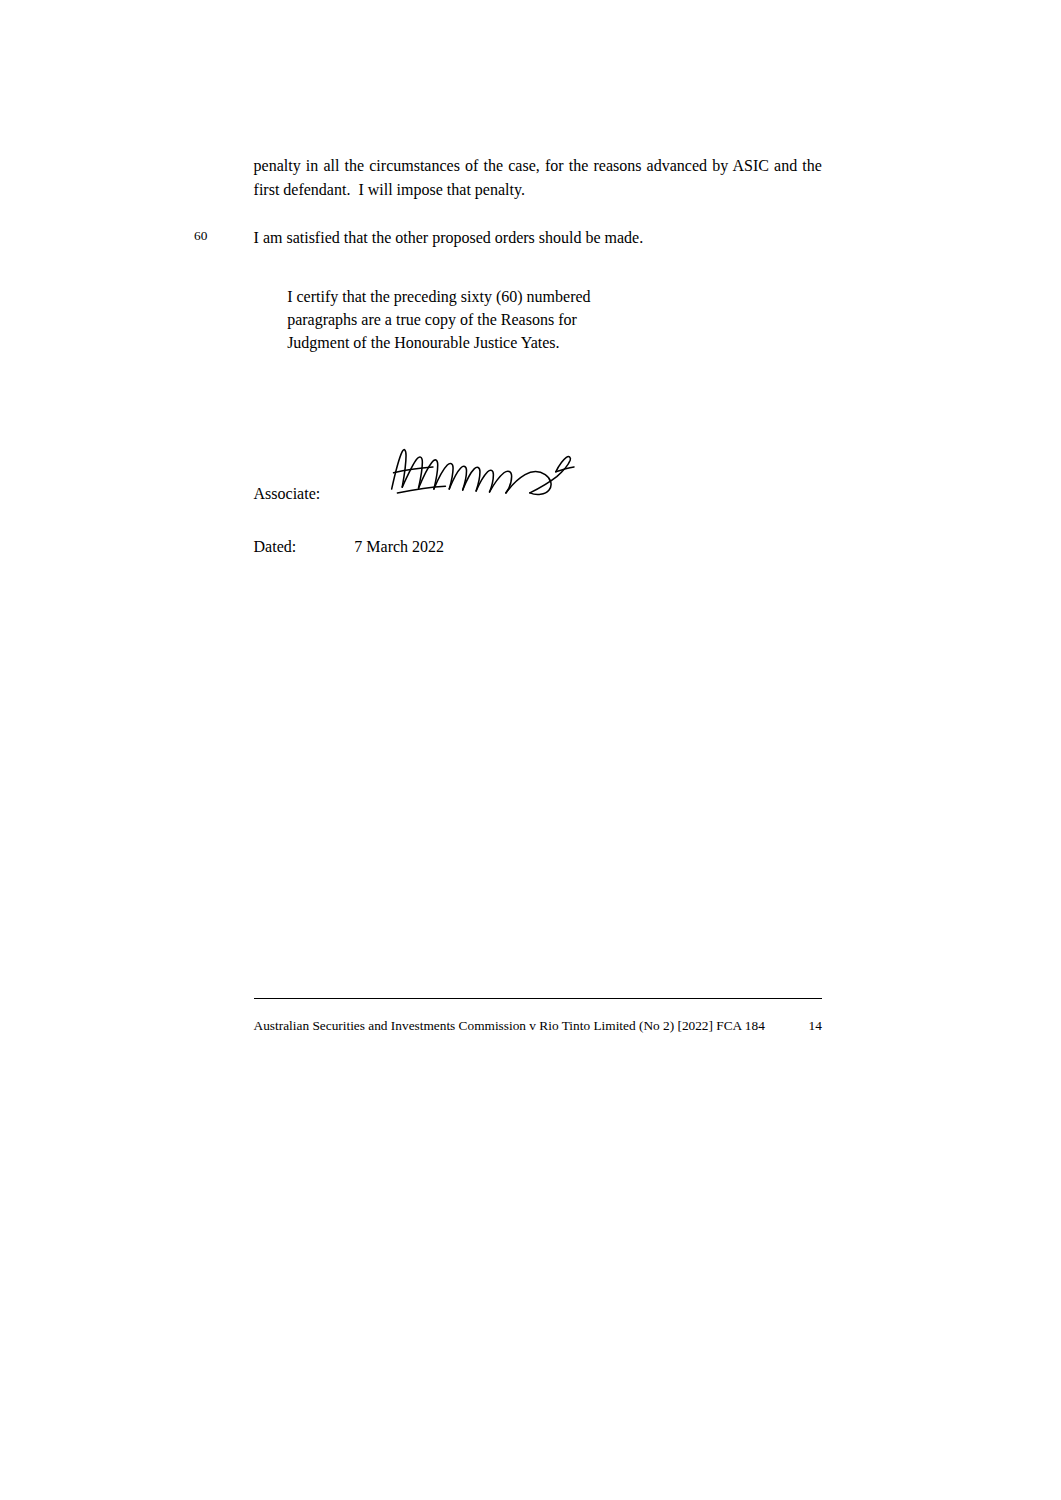penalty in all the circumstances of the case, for the reasons advanced by ASIC and the first defendant. I will impose that penalty.
60 I am satisfied that the other proposed orders should be made.
I certify that the preceding sixty (60) numbered paragraphs are a true copy of the Reasons for Judgment of the Honourable Justice Yates.
Associate:
Dated: 7 March 2022
Australian Securities and Investments Commission v Rio Tinto Limited (No 2) [2022] FCA 184 14